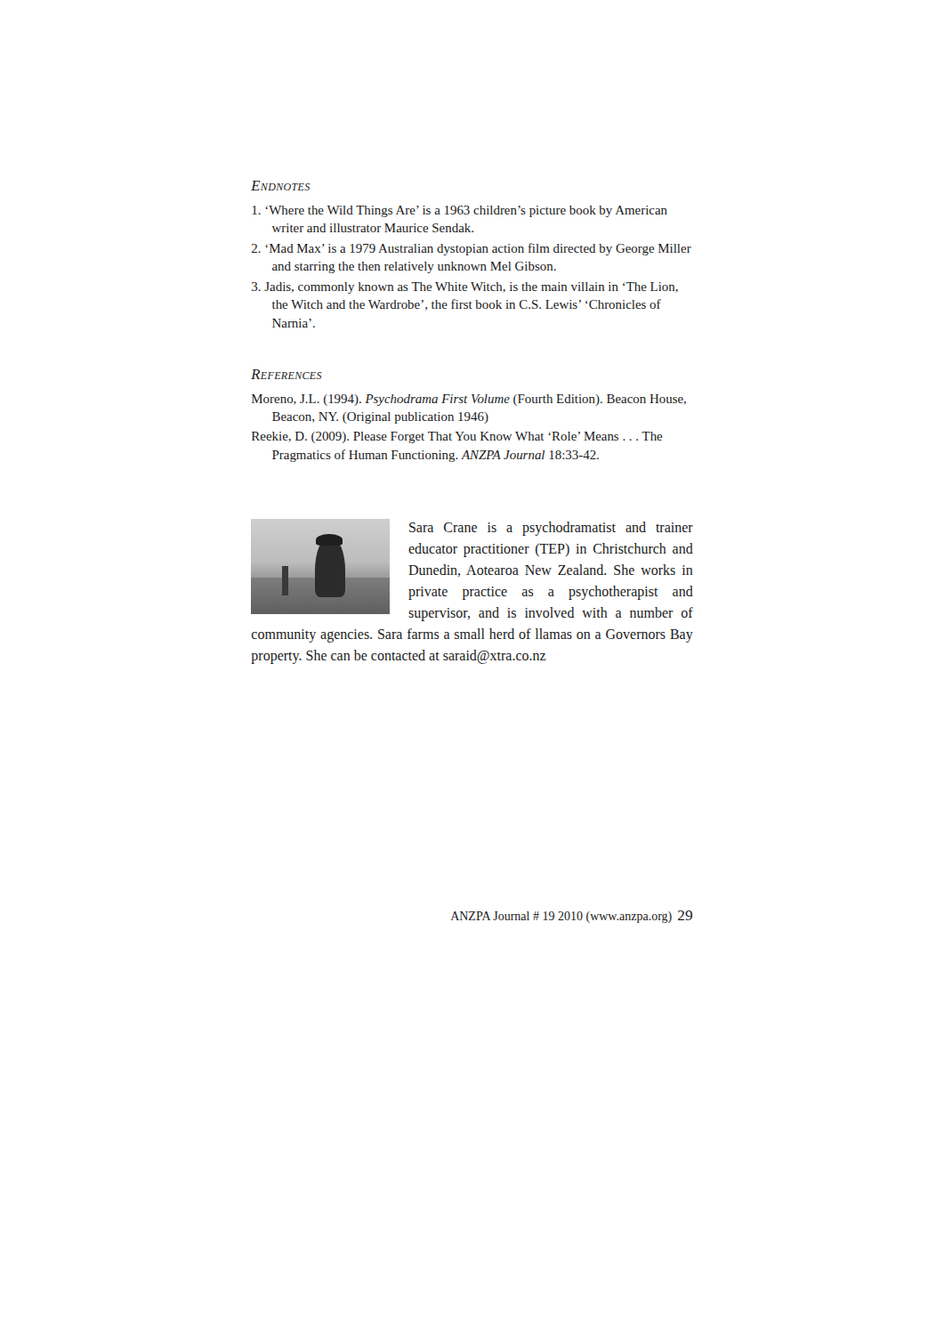Endnotes
1. ‘Where the Wild Things Are’ is a 1963 children’s picture book by American writer and illustrator Maurice Sendak.
2. ‘Mad Max’ is a 1979 Australian dystopian action film directed by George Miller and starring the then relatively unknown Mel Gibson.
3. Jadis, commonly known as The White Witch, is the main villain in ‘The Lion, the Witch and the Wardrobe’, the first book in C.S. Lewis’ ‘Chronicles of Narnia’.
References
Moreno, J.L. (1994). Psychodrama First Volume (Fourth Edition). Beacon House, Beacon, NY. (Original publication 1946)
Reekie, D. (2009). Please Forget That You Know What ‘Role’ Means . . . The Pragmatics of Human Functioning. ANZPA Journal 18:33-42.
Sara Crane is a psychodramatist and trainer educator practitioner (TEP) in Christchurch and Dunedin, Aotearoa New Zealand. She works in private practice as a psychotherapist and supervisor, and is involved with a number of community agencies. Sara farms a small herd of llamas on a Governors Bay property. She can be contacted at saraid@xtra.co.nz
ANZPA Journal # 19 2010 (www.anzpa.org)29